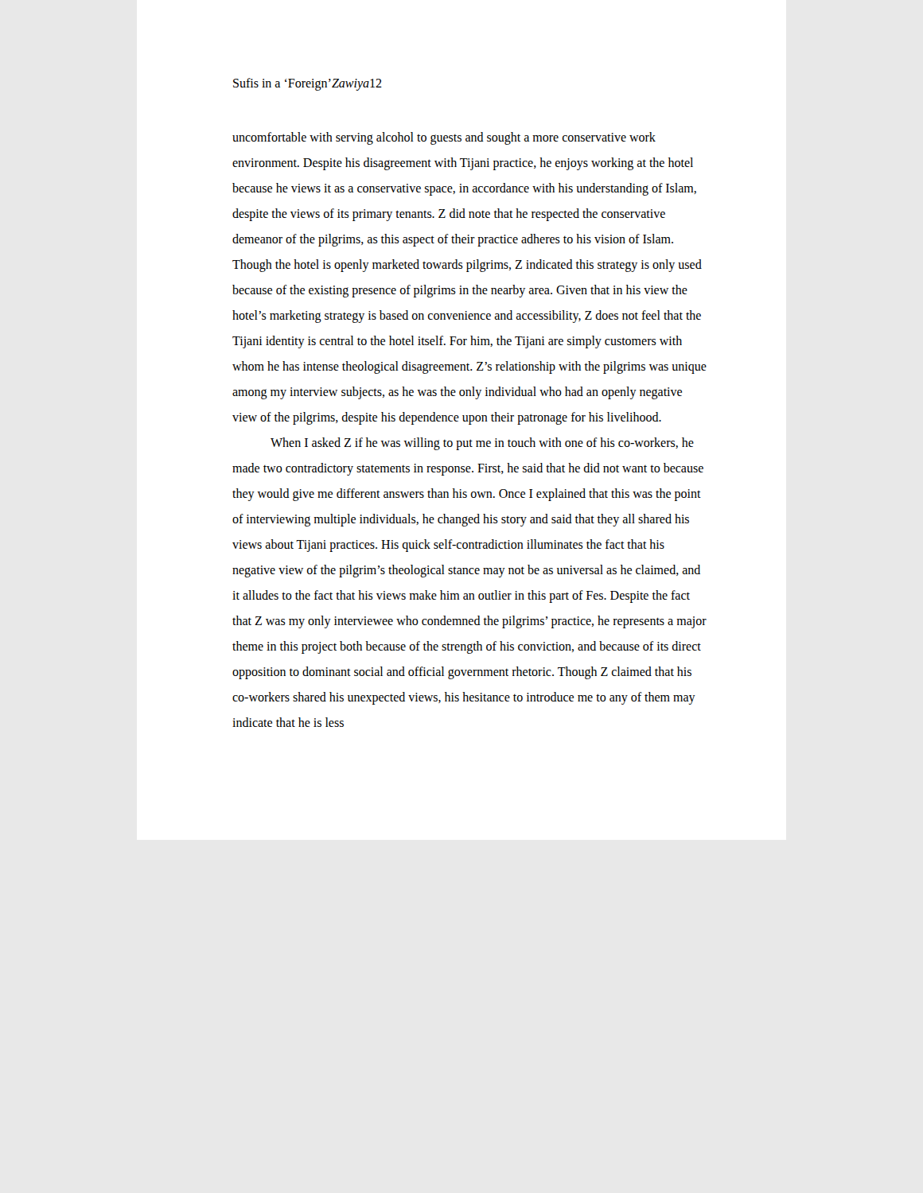Sufis in a ‘Foreign’Zawiya12
uncomfortable with serving alcohol to guests and sought a more conservative work environment. Despite his disagreement with Tijani practice, he enjoys working at the hotel because he views it as a conservative space, in accordance with his understanding of Islam, despite the views of its primary tenants. Z did note that he respected the conservative demeanor of the pilgrims, as this aspect of their practice adheres to his vision of Islam. Though the hotel is openly marketed towards pilgrims, Z indicated this strategy is only used because of the existing presence of pilgrims in the nearby area. Given that in his view the hotel’s marketing strategy is based on convenience and accessibility, Z does not feel that the Tijani identity is central to the hotel itself. For him, the Tijani are simply customers with whom he has intense theological disagreement. Z’s relationship with the pilgrims was unique among my interview subjects, as he was the only individual who had an openly negative view of the pilgrims, despite his dependence upon their patronage for his livelihood.
When I asked Z if he was willing to put me in touch with one of his co-workers, he made two contradictory statements in response. First, he said that he did not want to because they would give me different answers than his own. Once I explained that this was the point of interviewing multiple individuals, he changed his story and said that they all shared his views about Tijani practices. His quick self-contradiction illuminates the fact that his negative view of the pilgrim’s theological stance may not be as universal as he claimed, and it alludes to the fact that his views make him an outlier in this part of Fes. Despite the fact that Z was my only interviewee who condemned the pilgrims’ practice, he represents a major theme in this project both because of the strength of his conviction, and because of its direct opposition to dominant social and official government rhetoric. Though Z claimed that his co-workers shared his unexpected views, his hesitance to introduce me to any of them may indicate that he is less